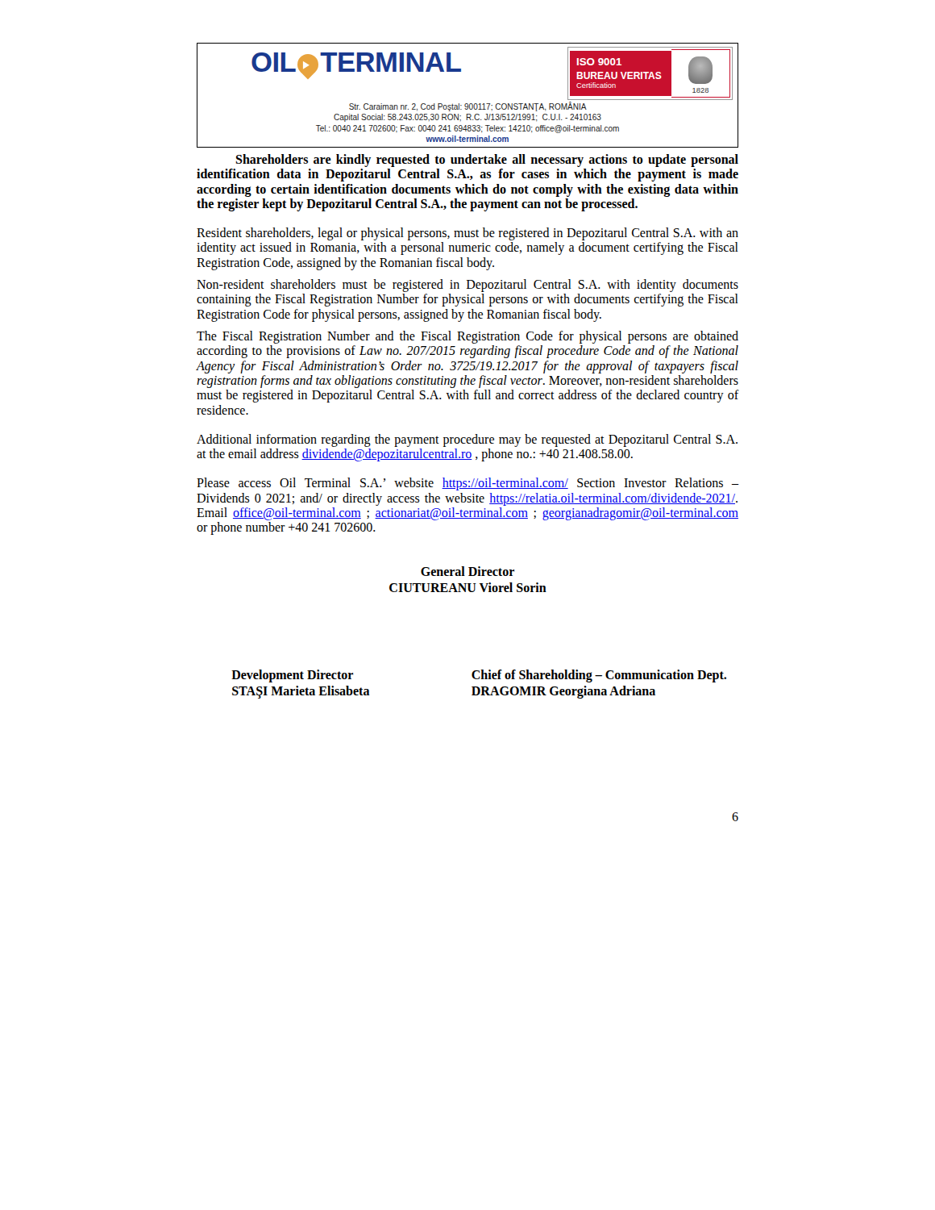OIL TERMINAL
ISO 9001 BUREAU VERITAS Certification
1828
Str. Caraiman nr. 2, Cod Poştal: 900117; CONSTANŢA, ROMÂNIA Capital Social: 58.243.025,30 RON; R.C. J/13/512/1991; C.U.I. - 2410163 Tel.: 0040 241 702600; Fax: 0040 241 694833; Telex: 14210; office@oil-terminal.com www.oil-terminal.com
Shareholders are kindly requested to undertake all necessary actions to update personal identification data in Depozitarul Central S.A., as for cases in which the payment is made according to certain identification documents which do not comply with the existing data within the register kept by Depozitarul Central S.A., the payment can not be processed.
Resident shareholders, legal or physical persons, must be registered in Depozitarul Central S.A. with an identity act issued in Romania, with a personal numeric code, namely a document certifying the Fiscal Registration Code, assigned by the Romanian fiscal body.
Non-resident shareholders must be registered in Depozitarul Central S.A. with identity documents containing the Fiscal Registration Number for physical persons or with documents certifying the Fiscal Registration Code for physical persons, assigned by the Romanian fiscal body.
The Fiscal Registration Number and the Fiscal Registration Code for physical persons are obtained according to the provisions of Law no. 207/2015 regarding fiscal procedure Code and of the National Agency for Fiscal Administration’s Order no. 3725/19.12.2017 for the approval of taxpayers fiscal registration forms and tax obligations constituting the fiscal vector. Moreover, non-resident shareholders must be registered in Depozitarul Central S.A. with full and correct address of the declared country of residence.
Additional information regarding the payment procedure may be requested at Depozitarul Central S.A. at the email address dividende@depozitarulcentral.ro , phone no.: +40 21.408.58.00.
Please access Oil Terminal S.A.’ website https://oil-terminal.com/ Section Investor Relations – Dividends 0 2021; and/ or directly access the website https://relatia.oil-terminal.com/dividende-2021/. Email office@oil-terminal.com ; actionariat@oil-terminal.com ; georgianadragomir@oil-terminal.com or phone number +40 241 702600.
General Director
CIUTUREANU Viorel Sorin
Development Director
STAŞI Marieta Elisabeta
Chief of Shareholding – Communication Dept.
DRAGOMIR Georgiana Adriana
6